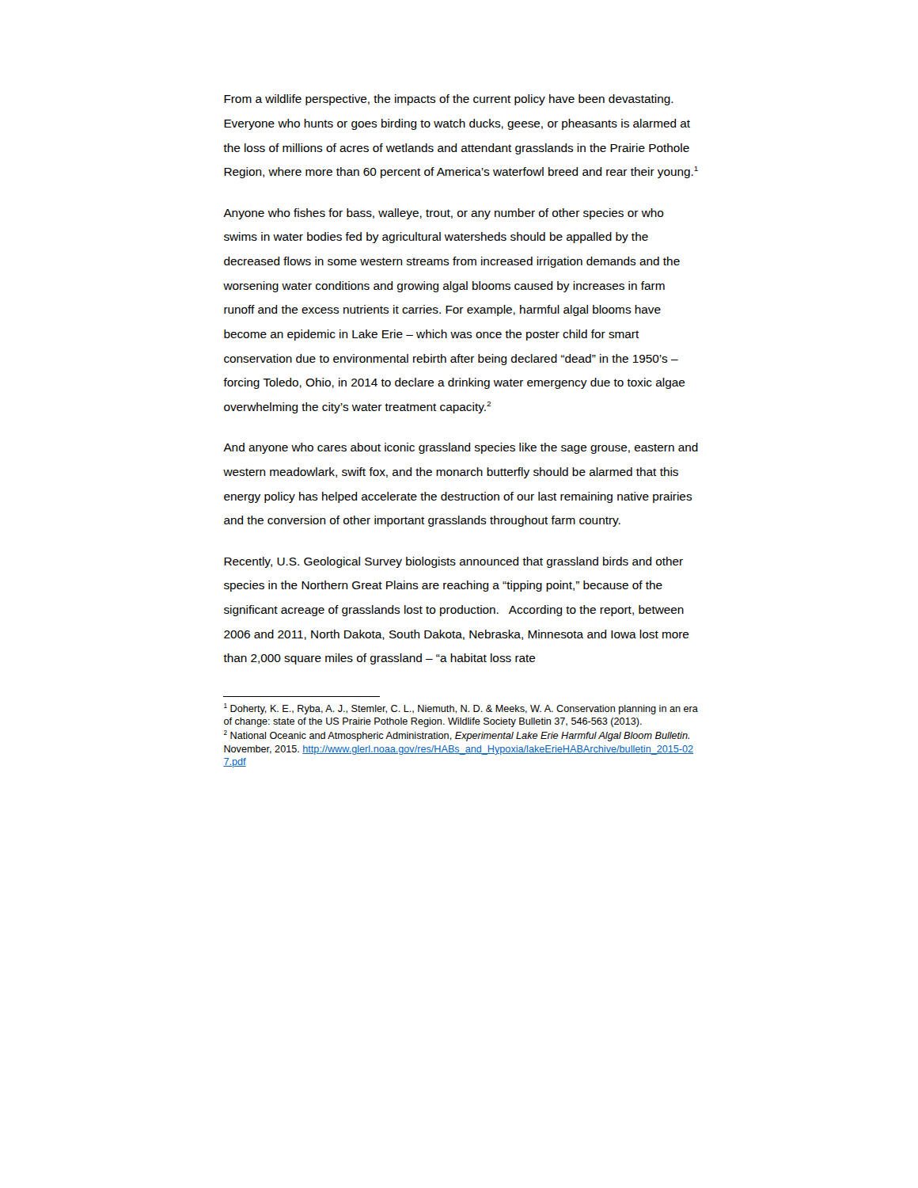From a wildlife perspective, the impacts of the current policy have been devastating. Everyone who hunts or goes birding to watch ducks, geese, or pheasants is alarmed at the loss of millions of acres of wetlands and attendant grasslands in the Prairie Pothole Region, where more than 60 percent of America’s waterfowl breed and rear their young.1
Anyone who fishes for bass, walleye, trout, or any number of other species or who swims in water bodies fed by agricultural watersheds should be appalled by the decreased flows in some western streams from increased irrigation demands and the worsening water conditions and growing algal blooms caused by increases in farm runoff and the excess nutrients it carries. For example, harmful algal blooms have become an epidemic in Lake Erie – which was once the poster child for smart conservation due to environmental rebirth after being declared “dead” in the 1950’s – forcing Toledo, Ohio, in 2014 to declare a drinking water emergency due to toxic algae overwhelming the city’s water treatment capacity.2
And anyone who cares about iconic grassland species like the sage grouse, eastern and western meadowlark, swift fox, and the monarch butterfly should be alarmed that this energy policy has helped accelerate the destruction of our last remaining native prairies and the conversion of other important grasslands throughout farm country.
Recently, U.S. Geological Survey biologists announced that grassland birds and other species in the Northern Great Plains are reaching a “tipping point,” because of the significant acreage of grasslands lost to production. According to the report, between 2006 and 2011, North Dakota, South Dakota, Nebraska, Minnesota and Iowa lost more than 2,000 square miles of grassland – “a habitat loss rate
1 Doherty, K. E., Ryba, A. J., Stemler, C. L., Niemuth, N. D. & Meeks, W. A. Conservation planning in an era of change: state of the US Prairie Pothole Region. Wildlife Society Bulletin 37, 546-563 (2013).
2 National Oceanic and Atmospheric Administration, Experimental Lake Erie Harmful Algal Bloom Bulletin. November, 2015. http://www.glerl.noaa.gov/res/HABs_and_Hypoxia/lakeErieHABArchive/bulletin_2015-027.pdf